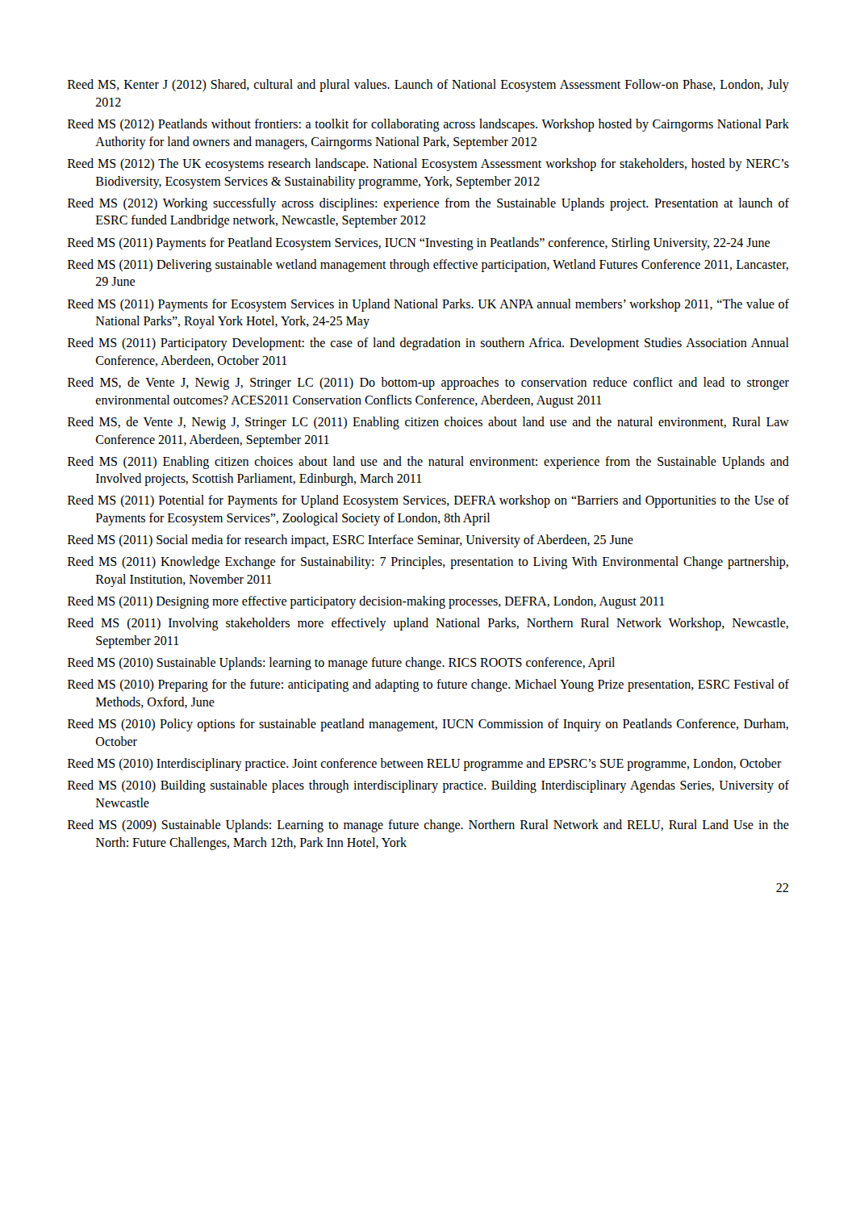Reed MS, Kenter J (2012) Shared, cultural and plural values. Launch of National Ecosystem Assessment Follow-on Phase, London, July 2012
Reed MS (2012) Peatlands without frontiers: a toolkit for collaborating across landscapes. Workshop hosted by Cairngorms National Park Authority for land owners and managers, Cairngorms National Park, September 2012
Reed MS (2012) The UK ecosystems research landscape. National Ecosystem Assessment workshop for stakeholders, hosted by NERC’s Biodiversity, Ecosystem Services & Sustainability programme, York, September 2012
Reed MS (2012) Working successfully across disciplines: experience from the Sustainable Uplands project. Presentation at launch of ESRC funded Landbridge network, Newcastle, September 2012
Reed MS (2011) Payments for Peatland Ecosystem Services, IUCN “Investing in Peatlands” conference, Stirling University, 22-24 June
Reed MS (2011) Delivering sustainable wetland management through effective participation, Wetland Futures Conference 2011, Lancaster, 29 June
Reed MS (2011) Payments for Ecosystem Services in Upland National Parks. UK ANPA annual members’ workshop 2011, “The value of National Parks”, Royal York Hotel, York, 24-25 May
Reed MS (2011) Participatory Development: the case of land degradation in southern Africa. Development Studies Association Annual Conference, Aberdeen, October 2011
Reed MS, de Vente J, Newig J, Stringer LC (2011) Do bottom-up approaches to conservation reduce conflict and lead to stronger environmental outcomes? ACES2011 Conservation Conflicts Conference, Aberdeen, August 2011
Reed MS, de Vente J, Newig J, Stringer LC (2011) Enabling citizen choices about land use and the natural environment, Rural Law Conference 2011, Aberdeen, September 2011
Reed MS (2011) Enabling citizen choices about land use and the natural environment: experience from the Sustainable Uplands and Involved projects, Scottish Parliament, Edinburgh, March 2011
Reed MS (2011) Potential for Payments for Upland Ecosystem Services, DEFRA workshop on “Barriers and Opportunities to the Use of Payments for Ecosystem Services”, Zoological Society of London, 8th April
Reed MS (2011) Social media for research impact, ESRC Interface Seminar, University of Aberdeen, 25 June
Reed MS (2011) Knowledge Exchange for Sustainability: 7 Principles, presentation to Living With Environmental Change partnership, Royal Institution, November 2011
Reed MS (2011) Designing more effective participatory decision-making processes, DEFRA, London, August 2011
Reed MS (2011) Involving stakeholders more effectively upland National Parks, Northern Rural Network Workshop, Newcastle, September 2011
Reed MS (2010) Sustainable Uplands: learning to manage future change. RICS ROOTS conference, April
Reed MS (2010) Preparing for the future: anticipating and adapting to future change. Michael Young Prize presentation, ESRC Festival of Methods, Oxford, June
Reed MS (2010) Policy options for sustainable peatland management, IUCN Commission of Inquiry on Peatlands Conference, Durham, October
Reed MS (2010) Interdisciplinary practice. Joint conference between RELU programme and EPSRC’s SUE programme, London, October
Reed MS (2010) Building sustainable places through interdisciplinary practice. Building Interdisciplinary Agendas Series, University of Newcastle
Reed MS (2009) Sustainable Uplands: Learning to manage future change. Northern Rural Network and RELU, Rural Land Use in the North: Future Challenges, March 12th, Park Inn Hotel, York
22